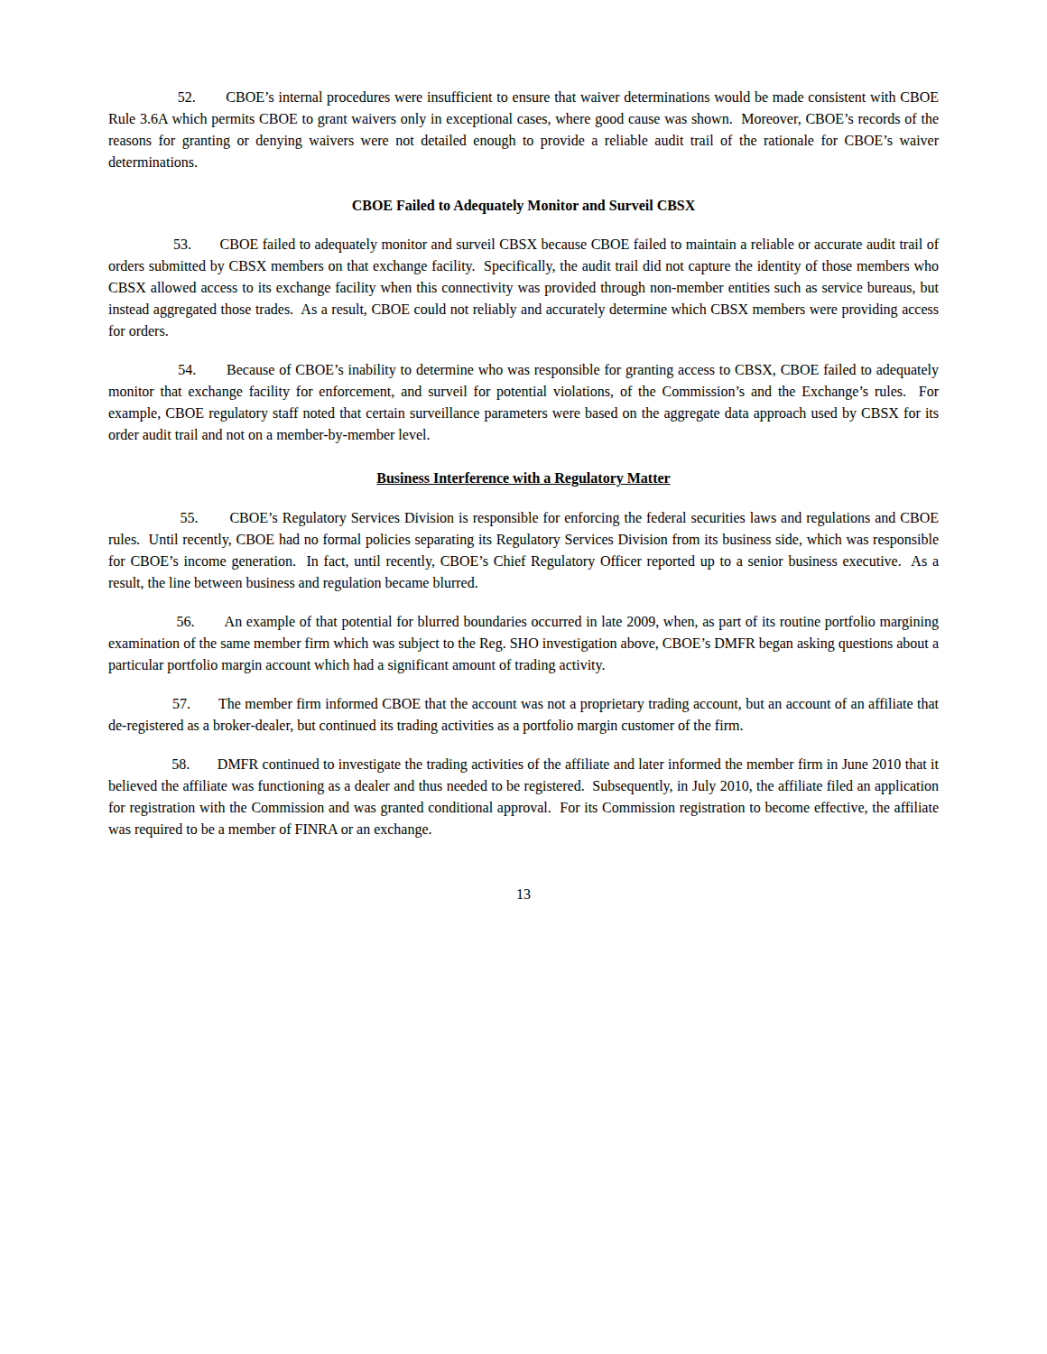52. CBOE’s internal procedures were insufficient to ensure that waiver determinations would be made consistent with CBOE Rule 3.6A which permits CBOE to grant waivers only in exceptional cases, where good cause was shown. Moreover, CBOE’s records of the reasons for granting or denying waivers were not detailed enough to provide a reliable audit trail of the rationale for CBOE’s waiver determinations.
CBOE Failed to Adequately Monitor and Surveil CBSX
53. CBOE failed to adequately monitor and surveil CBSX because CBOE failed to maintain a reliable or accurate audit trail of orders submitted by CBSX members on that exchange facility. Specifically, the audit trail did not capture the identity of those members who CBSX allowed access to its exchange facility when this connectivity was provided through non-member entities such as service bureaus, but instead aggregated those trades. As a result, CBOE could not reliably and accurately determine which CBSX members were providing access for orders.
54. Because of CBOE’s inability to determine who was responsible for granting access to CBSX, CBOE failed to adequately monitor that exchange facility for enforcement, and surveil for potential violations, of the Commission’s and the Exchange’s rules. For example, CBOE regulatory staff noted that certain surveillance parameters were based on the aggregate data approach used by CBSX for its order audit trail and not on a member-by-member level.
Business Interference with a Regulatory Matter
55. CBOE’s Regulatory Services Division is responsible for enforcing the federal securities laws and regulations and CBOE rules. Until recently, CBOE had no formal policies separating its Regulatory Services Division from its business side, which was responsible for CBOE’s income generation. In fact, until recently, CBOE’s Chief Regulatory Officer reported up to a senior business executive. As a result, the line between business and regulation became blurred.
56. An example of that potential for blurred boundaries occurred in late 2009, when, as part of its routine portfolio margining examination of the same member firm which was subject to the Reg. SHO investigation above, CBOE’s DMFR began asking questions about a particular portfolio margin account which had a significant amount of trading activity.
57. The member firm informed CBOE that the account was not a proprietary trading account, but an account of an affiliate that de-registered as a broker-dealer, but continued its trading activities as a portfolio margin customer of the firm.
58. DMFR continued to investigate the trading activities of the affiliate and later informed the member firm in June 2010 that it believed the affiliate was functioning as a dealer and thus needed to be registered. Subsequently, in July 2010, the affiliate filed an application for registration with the Commission and was granted conditional approval. For its Commission registration to become effective, the affiliate was required to be a member of FINRA or an exchange.
13